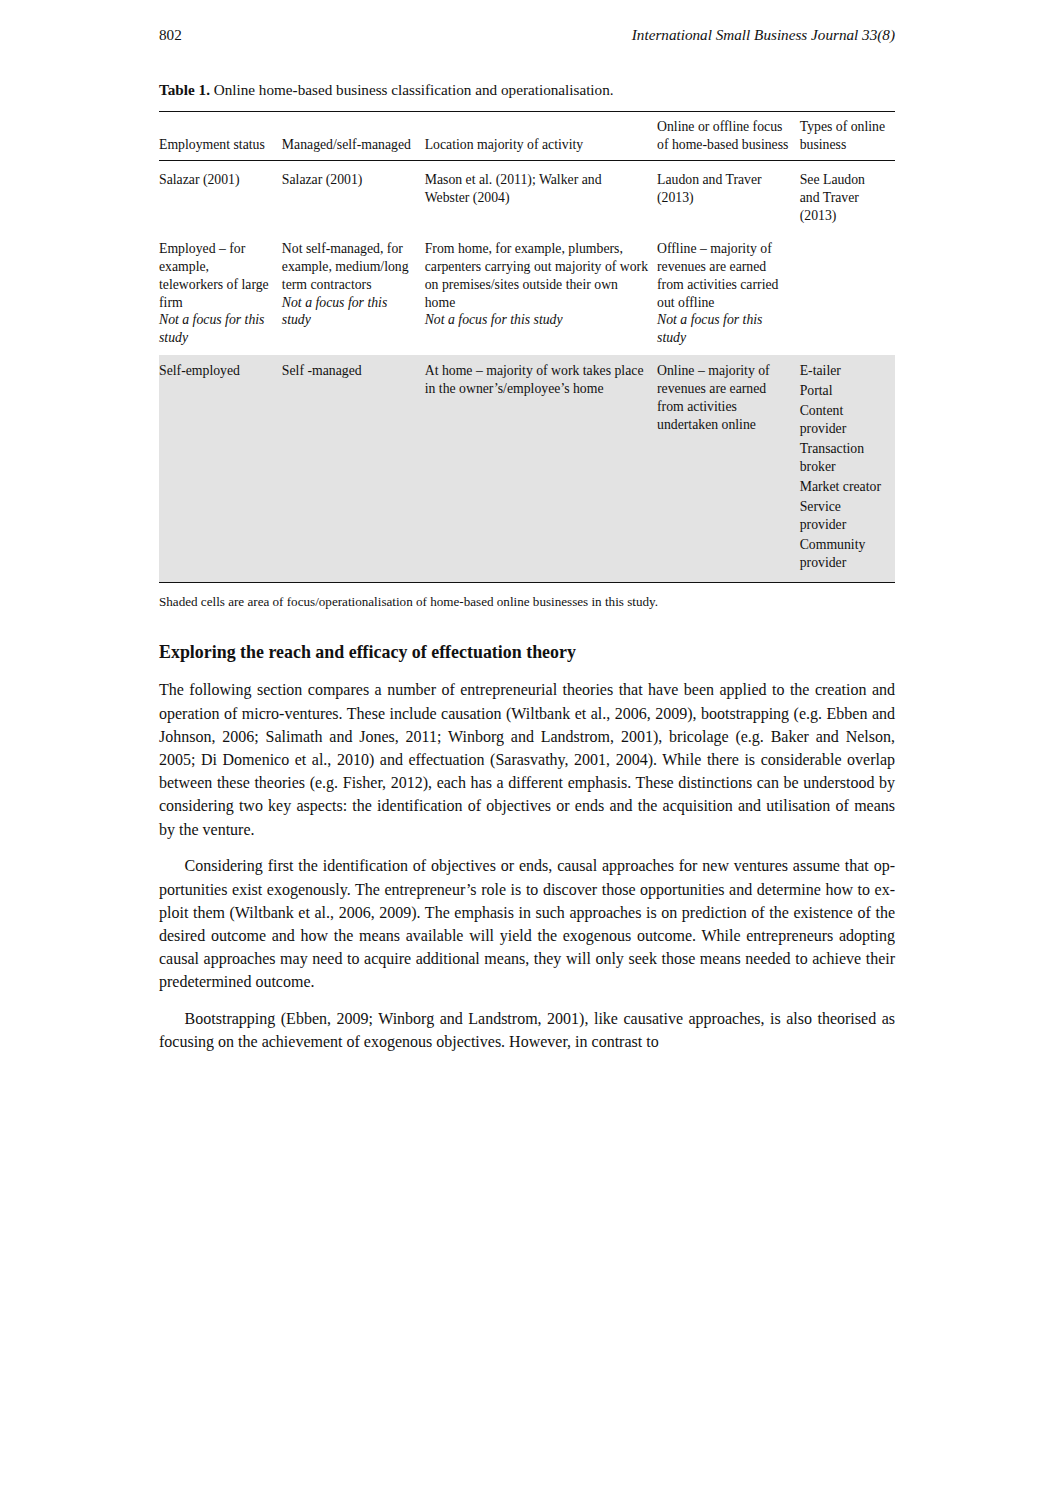802 International Small Business Journal 33(8)
Table 1. Online home-based business classification and operationalisation.
| Employment status | Managed/self-managed | Location majority of activity | Online or offline focus of home-based business | Types of online business |
| --- | --- | --- | --- | --- |
| Salazar (2001) | Salazar (2001) | Mason et al. (2011); Walker and Webster (2004) | Laudon and Traver (2013) | See Laudon and Traver (2013) |
| Employed – for example, teleworkers of large firm Not a focus for this study | Not self-managed, for example, medium/long term contractors Not a focus for this study | From home, for example, plumbers, carpenters carrying out majority of work on premises/sites outside their own home Not a focus for this study | Offline – majority of revenues are earned from activities carried out offline Not a focus for this study | |
| Self-employed | Self -managed | At home – majority of work takes place in the owner’s/employee’s home | Online – majority of revenues are earned from activities undertaken online | E-tailer Portal Content provider Transaction broker Market creator Service provider Community provider |
Shaded cells are area of focus/operationalisation of home-based online businesses in this study.
Exploring the reach and efficacy of effectuation theory
The following section compares a number of entrepreneurial theories that have been applied to the creation and operation of micro-ventures. These include causation (Wiltbank et al., 2006, 2009), bootstrapping (e.g. Ebben and Johnson, 2006; Salimath and Jones, 2011; Winborg and Landstrom, 2001), bricolage (e.g. Baker and Nelson, 2005; Di Domenico et al., 2010) and effectuation (Sarasvathy, 2001, 2004). While there is considerable overlap between these theories (e.g. Fisher, 2012), each has a different emphasis. These distinctions can be understood by considering two key aspects: the identification of objectives or ends and the acquisition and utilisation of means by the venture.
Considering first the identification of objectives or ends, causal approaches for new ventures assume that opportunities exist exogenously. The entrepreneur’s role is to discover those opportunities and determine how to exploit them (Wiltbank et al., 2006, 2009). The emphasis in such approaches is on prediction of the existence of the desired outcome and how the means available will yield the exogenous outcome. While entrepreneurs adopting causal approaches may need to acquire additional means, they will only seek those means needed to achieve their predetermined outcome.
Bootstrapping (Ebben, 2009; Winborg and Landstrom, 2001), like causative approaches, is also theorised as focusing on the achievement of exogenous objectives. However, in contrast to